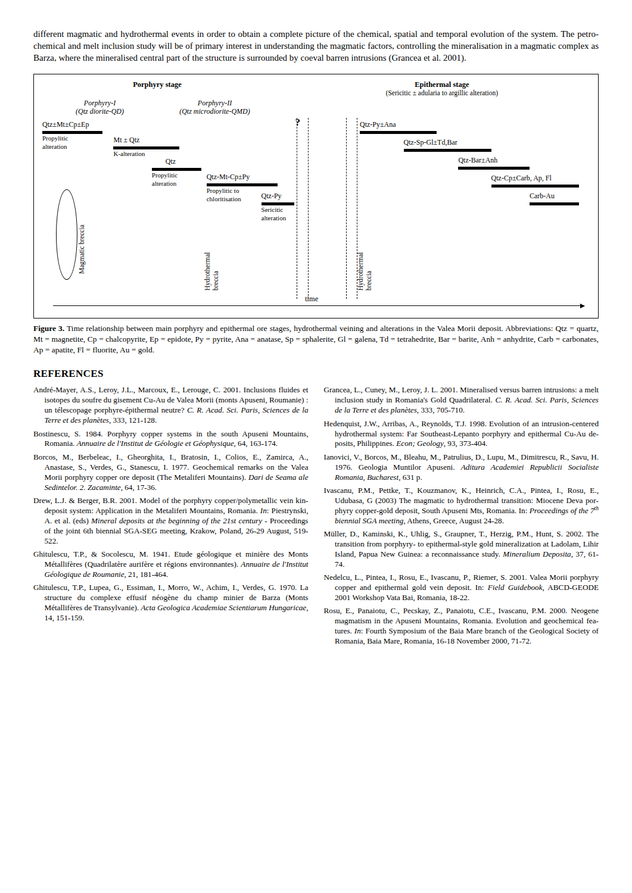different magmatic and hydrothermal events in order to obtain a complete picture of the chemical, spatial and temporal evolution of the system. The petro-chemical and melt inclusion study will be of primary interest in understanding the magmatic factors, controlling the mineralisation in a magmatic complex as Barza, where the mineralised central part of the structure is surrounded by coeval barren intrusions (Grancea et al. 2001).
Porphyry stage
Epithermal stage (Sericitic ± adularia to argillic alteration)
Porphyry-I
(Qtz diorite-QD)
Porphyry-II
(Qtz microdiorite-QMD)
?
Qtz±Mt±Cp±Ep
Propylitic
alteration
Mt ± Qtz
K-alteration
Qtz
Propylitic
alteration
Qtz-Mt-Cp±Py
Propylitic to
chloritisation
Qtz-Py
Sericitic
alteration
Qtz-Py±Ana
Qtz-Sp-Gl±Td,Bar
Qtz-Bar±Anh
Qtz-Cp±Carb, Ap, Fl
Carb-Au
Magmatic breccia
Hydrothermal
breccia
Hydrothermal
breccia
time
Figure 3. Time relationship between main porphyry and epithermal ore stages, hydrothermal veining and alterations in the Valea Morii deposit. Abbreviations: Qtz = quartz, Mt = magnetite, Cp = chalcopyrite, Ep = epidote, Py = pyrite, Ana = anatase, Sp = sphalerite, Gl = galena, Td = tetrahedrite, Bar = barite, Anh = anhydrite, Carb = carbonates, Ap = apatite, Fl = fluorite, Au = gold.
REFERENCES
André-Mayer, A.S., Leroy, J.L., Marcoux, E., Lerouge, C. 2001. Inclusions fluides et isotopes du soufre du gisement Cu-Au de Valea Morii (monts Apuseni, Roumanie) : un télescopage porphyre-épithermal neutre? C. R. Acad. Sci. Paris, Sciences de la Terre et des planètes, 333, 121-128.
Bostinescu, S. 1984. Porphyry copper systems in the south Apuseni Mountains, Romania. Annuaire de l'Institut de Géologie et Géophysique, 64, 163-174.
Borcos, M., Berbeleac, I., Gheorghita, I., Bratosin, I., Colios, E., Zamirca, A., Anastase, S., Verdes, G., Stanescu, I. 1977. Geochemical remarks on the Valea Morii porphyry copper ore deposit (The Metaliferi Mountains). Dari de Seama ale Sedintelor. 2. Zacaminte, 64, 17-36.
Drew, L.J. & Berger, B.R. 2001. Model of the porphyry copper/polymetallic vein kin-deposit system: Application in the Metaliferi Mountains, Romania. In: Piestrynski, A. et al. (eds) Mineral deposits at the beginning of the 21st century - Proceedings of the joint 6th biennial SGA-SEG meeting, Krakow, Poland, 26-29 August, 519-522.
Ghitulescu, T.P., & Socolescu, M. 1941. Etude géologique et minière des Monts Métallifères (Quadrilatère aurifère et régions environnantes). Annuaire de l'Institut Géologique de Roumanie, 21, 181-464.
Ghitulescu, T.P., Lupea, G., Essiman, I., Morro, W., Achim, I., Verdes, G. 1970. La structure du complexe effusif néogène du champ minier de Barza (Monts Métallifères de Transylvanie). Acta Geologica Academiae Scientiarum Hungaricae, 14, 151-159.
Grancea, L., Cuney, M., Leroy, J. L. 2001. Mineralised versus barren intrusions: a melt inclusion study in Romania's Gold Quadrilateral. C. R. Acad. Sci. Paris, Sciences de la Terre et des planètes, 333, 705-710.
Hedenquist, J.W., Arribas, A., Reynolds, T.J. 1998. Evolution of an intrusion-centered hydrothermal system: Far Southeast-Lepanto porphyry and epithermal Cu-Au deposits, Philippines. Econ; Geology, 93, 373-404.
Ianovici, V., Borcos, M., Bleahu, M., Patrulius, D., Lupu, M., Dimitrescu, R., Savu, H. 1976. Geologia Muntilor Apuseni. Aditura Academiei Republicii Socialiste Romania, Bucharest, 631 p.
Ivascanu, P.M., Pettke, T., Kouzmanov, K., Heinrich, C.A., Pintea, I., Rosu, E., Udubasa, G (2003) The magmatic to hydrothermal transition: Miocene Deva porphyry copper-gold deposit, South Apuseni Mts, Romania. In: Proceedings of the 7th biennial SGA meeting, Athens, Greece, August 24-28.
Müller, D., Kaminski, K., Uhlig, S., Graupner, T., Herzig, P.M., Hunt, S. 2002. The transition from porphyry- to epithermal-style gold mineralization at Ladolam, Lihir Island, Papua New Guinea: a reconnaissance study. Mineralium Deposita, 37, 61-74.
Nedelcu, L., Pintea, I., Rosu, E., Ivascanu, P., Riemer, S. 2001. Valea Morii porphyry copper and epithermal gold vein deposit. In: Field Guidebook, ABCD-GEODE 2001 Workshop Vata Bai, Romania, 18-22.
Rosu, E., Panaiotu, C., Pecskay, Z., Panaiotu, C.E., Ivascanu, P.M. 2000. Neogene magmatism in the Apuseni Mountains, Romania. Evolution and geochemical features. In: Fourth Symposium of the Baia Mare branch of the Geological Society of Romania, Baia Mare, Romania, 16-18 November 2000, 71-72.